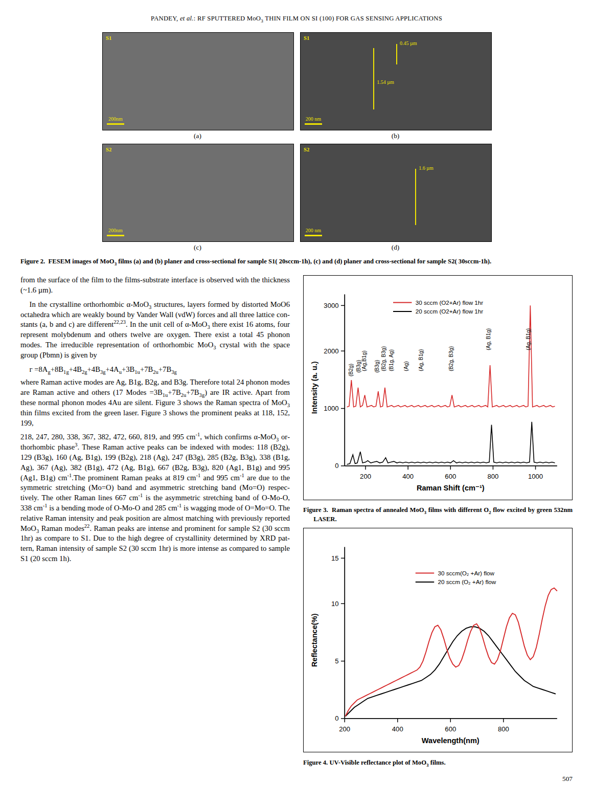PANDEY, et al.: RF SPUTTERED MoO3 THIN FILM ON SI (100) FOR GAS SENSING APPLICATIONS
S1 200nm
(a)
S1 0.45 µm 1.54 µm 200 nm
(b)
S2 200nm
(c)
S2 1.6 µm 200 nm
(d)
Figure 2. FESEM images of MoO3 films (a) and (b) planer and cross-sectional for sample S1( 20sccm-1h), (c) and (d) planer and cross-sectional for sample S2( 30sccm-1h).
from the surface of the film to the films-substrate interface is observed with the thickness (~1.6 µm).
In the crystalline orthorhombic α-MoO3 structures, layers formed by distorted MoO6 octahedra which are weakly bound by Vander Wall (vdW) forces and all three lattice constants (a, b and c) are different22,23. In the unit cell of α-MoO3 there exist 16 atoms, four represent molybdenum and others twelve are oxygen. There exist a total 45 phonon modes. The irreducible representation of orthorhombic MoO3 crystal with the space group (Pbmn) is given by
г =8Ag+8B1g+4B2g+4B3g+4Au+3B1u+7B2u+7B3g
where Raman active modes are Ag, B1g, B2g, and B3g. Therefore total 24 phonon modes are Raman active and others (17 Modes =3B1u+7B2u+7B3g) are IR active. Apart from these normal phonon modes 4Au are silent. Figure 3 shows the Raman spectra of MoO3 thin films excited from the green laser. Figure 3 shows the prominent peaks at 118, 152, 199,
218, 247, 280, 338, 367, 382, 472, 660, 819, and 995 cm-1, which confirms α-MoO3 orthorhombic phase3. These Raman active peaks can be indexed with modes: 118 (B2g), 129 (B3g), 160 (Ag, B1g), 199 (B2g), 218 (Ag), 247 (B3g), 285 (B2g, B3g), 338 (B1g, Ag), 367 (Ag), 382 (B1g), 472 (Ag, B1g), 667 (B2g, B3g), 820 (Ag1, B1g) and 995 (Ag1, B1g) cm-1.The prominent Raman peaks at 819 cm-1 and 995 cm-1 are due to the symmetric stretching (Mo=O) band and asymmetric stretching band (Mo=O) respectively. The other Raman lines 667 cm-1 is the asymmetric stretching band of O-Mo-O, 338 cm-1 is a bending mode of O-Mo-O and 285 cm-1 is wagging mode of O=Mo=O. The relative Raman intensity and peak position are almost matching with previously reported MoO3 Raman modes22. Raman peaks are intense and prominent for sample S2 (30 sccm 1hr) as compare to S1. Due to the high degree of crystallinity determined by XRD pattern, Raman intensity of sample S2 (30 sccm 1hr) is more intense as compared to sample S1 (20 sccm 1h).
200 400 600 800 1000 Raman Shift (cm⁻¹) 0 1000 2000 3000 Intensity (a. u.) 30 sccm (O2+Ar) flow 1hr 20 sccm (O2+Ar) flow 1hr (B2g) (B3g) (Ag,B1g) (B3g) (B2g, B3g) (B1g, Ag) (Ag) (Ag, B1g) (B2g, B3g) (Ag, B1g) (Ag, B1g)
Figure 3. Raman spectra of annealed MoO3 films with different O2 flow excited by green 532nm LASER.
200 400 600 800 Wavelength(nm) 0 5 10 15 Reflectance(%) 30 sccm(O₂ +Ar) flow 20 sccm (O₂ +Ar) flow
Figure 4. UV-Visible reflectance plot of MoO3 films.
507